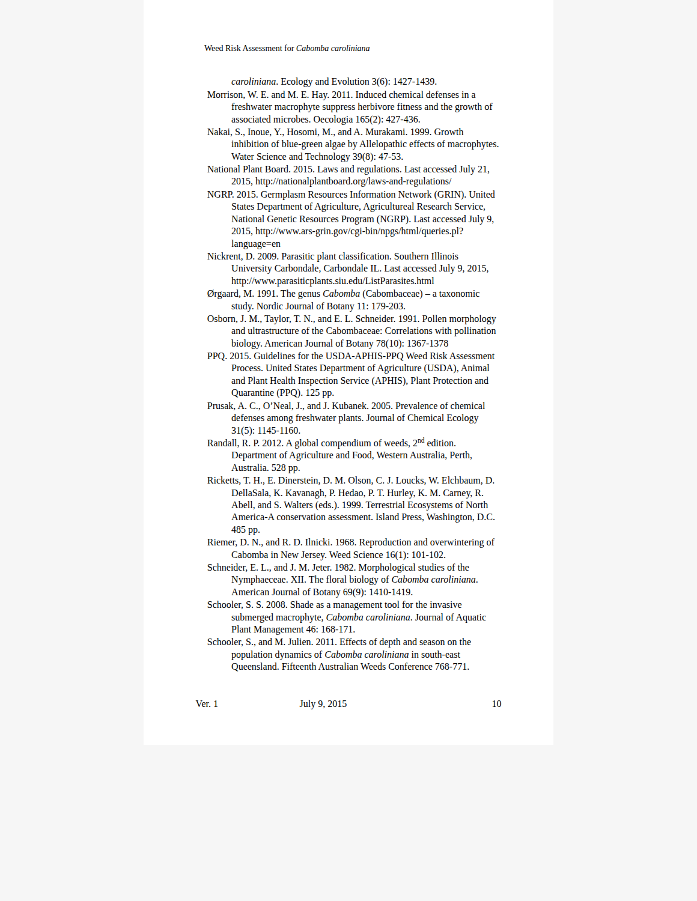Weed Risk Assessment for Cabomba caroliniana
caroliniana. Ecology and Evolution 3(6): 1427-1439.
Morrison, W. E. and M. E. Hay. 2011. Induced chemical defenses in a freshwater macrophyte suppress herbivore fitness and the growth of associated microbes. Oecologia 165(2): 427-436.
Nakai, S., Inoue, Y., Hosomi, M., and A. Murakami. 1999. Growth inhibition of blue-green algae by Allelopathic effects of macrophytes. Water Science and Technology 39(8): 47-53.
National Plant Board. 2015. Laws and regulations. Last accessed July 21, 2015, http://nationalplantboard.org/laws-and-regulations/
NGRP. 2015. Germplasm Resources Information Network (GRIN). United States Department of Agriculture, Agricultureal Research Service, National Genetic Resources Program (NGRP). Last accessed July 9, 2015, http://www.ars-grin.gov/cgi-bin/npgs/html/queries.pl?language=en
Nickrent, D. 2009. Parasitic plant classification. Southern Illinois University Carbondale, Carbondale IL. Last accessed July 9, 2015, http://www.parasiticplants.siu.edu/ListParasites.html
Ørgaard, M. 1991. The genus Cabomba (Cabombaceae) – a taxonomic study. Nordic Journal of Botany 11: 179-203.
Osborn, J. M., Taylor, T. N., and E. L. Schneider. 1991. Pollen morphology and ultrastructure of the Cabombaceae: Correlations with pollination biology. American Journal of Botany 78(10): 1367-1378
PPQ. 2015. Guidelines for the USDA-APHIS-PPQ Weed Risk Assessment Process. United States Department of Agriculture (USDA), Animal and Plant Health Inspection Service (APHIS), Plant Protection and Quarantine (PPQ). 125 pp.
Prusak, A. C., O’Neal, J., and J. Kubanek. 2005. Prevalence of chemical defenses among freshwater plants. Journal of Chemical Ecology 31(5): 1145-1160.
Randall, R. P. 2012. A global compendium of weeds, 2nd edition. Department of Agriculture and Food, Western Australia, Perth, Australia. 528 pp.
Ricketts, T. H., E. Dinerstein, D. M. Olson, C. J. Loucks, W. Elchbaum, D. DellaSala, K. Kavanagh, P. Hedao, P. T. Hurley, K. M. Carney, R. Abell, and S. Walters (eds.). 1999. Terrestrial Ecosystems of North America-A conservation assessment. Island Press, Washington, D.C. 485 pp.
Riemer, D. N., and R. D. Ilnicki. 1968. Reproduction and overwintering of Cabomba in New Jersey. Weed Science 16(1): 101-102.
Schneider, E. L., and J. M. Jeter. 1982. Morphological studies of the Nymphaeceae. XII. The floral biology of Cabomba caroliniana. American Journal of Botany 69(9): 1410-1419.
Schooler, S. S. 2008. Shade as a management tool for the invasive submerged macrophyte, Cabomba caroliniana. Journal of Aquatic Plant Management 46: 168-171.
Schooler, S., and M. Julien. 2011. Effects of depth and season on the population dynamics of Cabomba caroliniana in south-east Queensland. Fifteenth Australian Weeds Conference 768-771.
Ver. 1 July 9, 2015 10